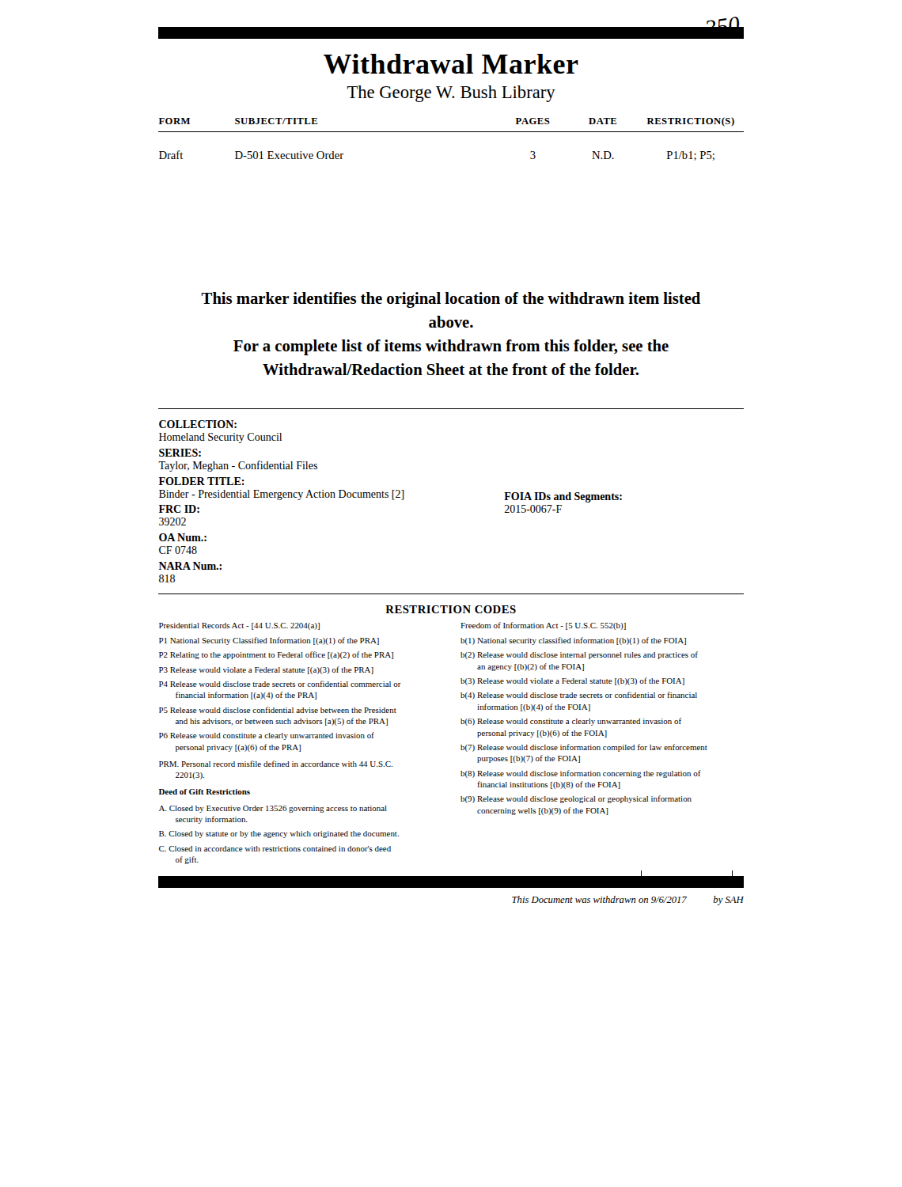350
Withdrawal Marker
The George W. Bush Library
| FORM | SUBJECT/TITLE | PAGES | DATE | RESTRICTION(S) |
| --- | --- | --- | --- | --- |
| Draft | D-501 Executive Order | 3 | N.D. | P1/b1; P5; |
This marker identifies the original location of the withdrawn item listed above.
For a complete list of items withdrawn from this folder, see the
Withdrawal/Redaction Sheet at the front of the folder.
COLLECTION:
Homeland Security Council
SERIES:
Taylor, Meghan - Confidential Files
FOLDER TITLE:
Binder - Presidential Emergency Action Documents [2]
FRC ID:
39202
OA Num.:
CF 0748
NARA Num.:
818
FOIA IDs and Segments:
2015-0067-F
RESTRICTION CODES
Presidential Records Act - [44 U.S.C. 2204(a)]
P1 National Security Classified Information [(a)(1) of the PRA]
P2 Relating to the appointment to Federal office [(a)(2) of the PRA]
P3 Release would violate a Federal statute [(a)(3) of the PRA]
P4 Release would disclose trade secrets or confidential commercial or
financial information [(a)(4) of the PRA]
P5 Release would disclose confidential advise between the President
and his advisors, or between such advisors [a)(5) of the PRA]
P6 Release would constitute a clearly unwarranted invasion of
personal privacy [(a)(6) of the PRA]
PRM. Personal record misfile defined in accordance with 44 U.S.C.
2201(3).
Deed of Gift Restrictions
A. Closed by Executive Order 13526 governing access to national
security information.
B. Closed by statute or by the agency which originated the document.
C. Closed in accordance with restrictions contained in donor's deed
of gift.
Freedom of Information Act - [5 U.S.C. 552(b)]
b(1) National security classified information [(b)(1) of the FOIA]
b(2) Release would disclose internal personnel rules and practices of
an agency [(b)(2) of the FOIA]
b(3) Release would violate a Federal statute [(b)(3) of the FOIA]
b(4) Release would disclose trade secrets or confidential or financial
information [(b)(4) of the FOIA]
b(6) Release would constitute a clearly unwarranted invasion of
personal privacy [(b)(6) of the FOIA]
b(7) Release would disclose information compiled for law enforcement
purposes [(b)(7) of the FOIA]
b(8) Release would disclose information concerning the regulation of
financial institutions [(b)(8) of the FOIA]
b(9) Release would disclose geological or geophysical information
concerning wells [(b)(9) of the FOIA]
This Document was withdrawn on 9/6/2017 by SAH